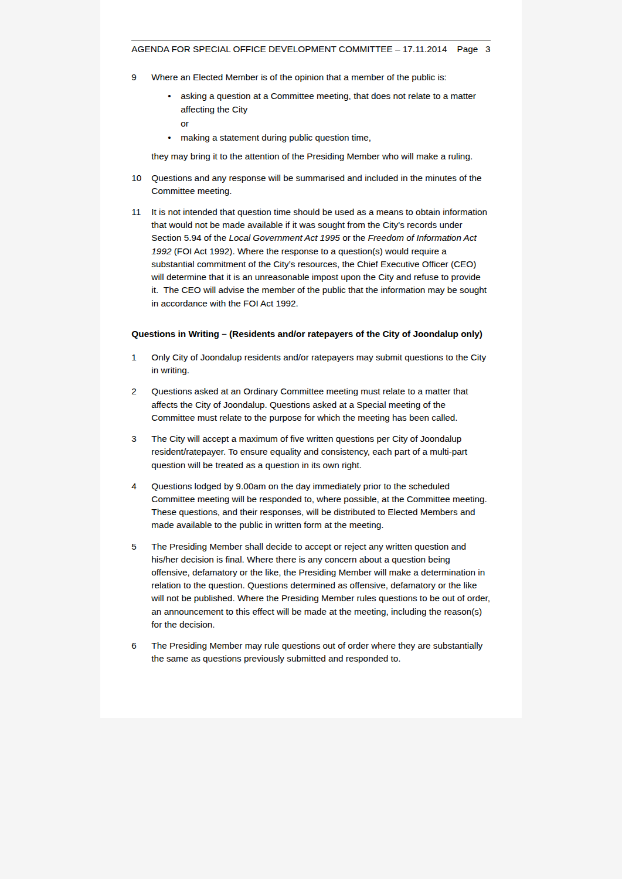AGENDA FOR SPECIAL OFFICE DEVELOPMENT COMMITTEE – 17.11.2014 Page 3
9
Where an Elected Member is of the opinion that a member of the public is:
asking a question at a Committee meeting, that does not relate to a matter affecting the City
or
making a statement during public question time,
they may bring it to the attention of the Presiding Member who will make a ruling.
10
Questions and any response will be summarised and included in the minutes of the Committee meeting.
11
It is not intended that question time should be used as a means to obtain information that would not be made available if it was sought from the City's records under Section 5.94 of the Local Government Act 1995 or the Freedom of Information Act 1992 (FOI Act 1992). Where the response to a question(s) would require a substantial commitment of the City’s resources, the Chief Executive Officer (CEO) will determine that it is an unreasonable impost upon the City and refuse to provide it. The CEO will advise the member of the public that the information may be sought in accordance with the FOI Act 1992.
Questions in Writing – (Residents and/or ratepayers of the City of Joondalup only)
1
Only City of Joondalup residents and/or ratepayers may submit questions to the City in writing.
2
Questions asked at an Ordinary Committee meeting must relate to a matter that affects the City of Joondalup. Questions asked at a Special meeting of the Committee must relate to the purpose for which the meeting has been called.
3
The City will accept a maximum of five written questions per City of Joondalup resident/ratepayer. To ensure equality and consistency, each part of a multi-part question will be treated as a question in its own right.
4
Questions lodged by 9.00am on the day immediately prior to the scheduled Committee meeting will be responded to, where possible, at the Committee meeting. These questions, and their responses, will be distributed to Elected Members and made available to the public in written form at the meeting.
5
The Presiding Member shall decide to accept or reject any written question and his/her decision is final. Where there is any concern about a question being offensive, defamatory or the like, the Presiding Member will make a determination in relation to the question. Questions determined as offensive, defamatory or the like will not be published. Where the Presiding Member rules questions to be out of order, an announcement to this effect will be made at the meeting, including the reason(s) for the decision.
6
The Presiding Member may rule questions out of order where they are substantially the same as questions previously submitted and responded to.